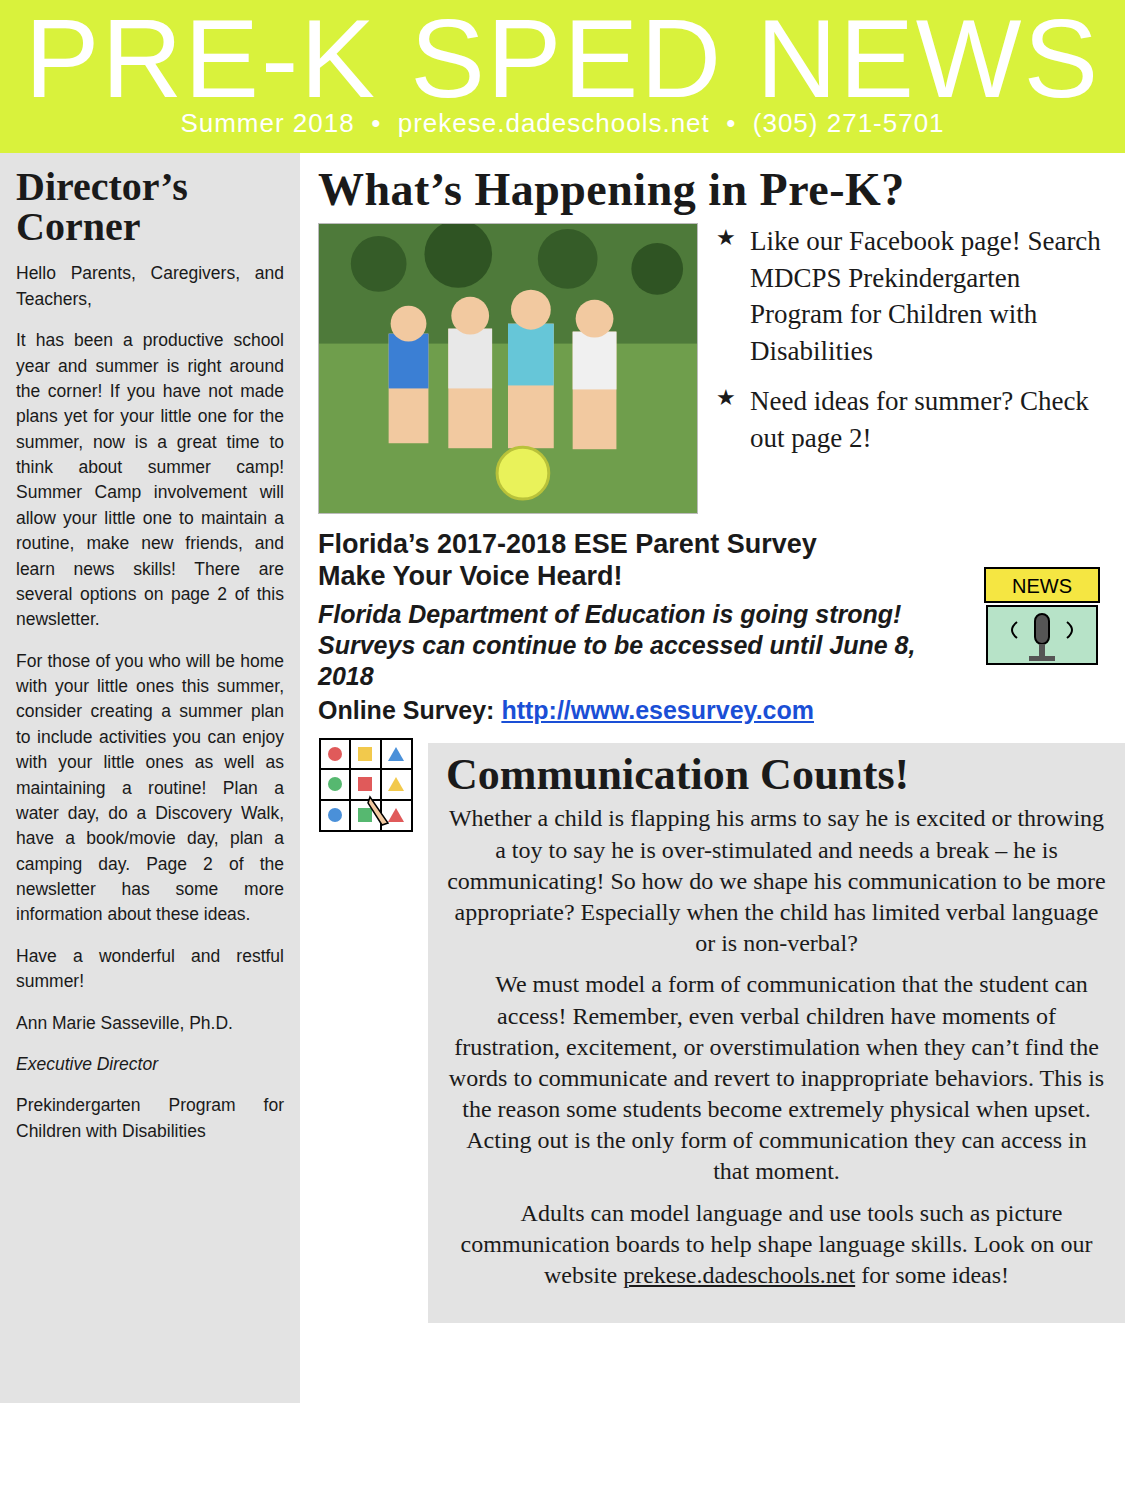Pre-K SPED News
Summer 2018 • prekese.dadeschools.net • (305) 271-5701
Director’s Corner
Hello Parents, Caregivers, and Teachers,
It has been a productive school year and summer is right around the corner! If you have not made plans yet for your little one for the summer, now is a great time to think about summer camp! Summer Camp involvement will allow your little one to maintain a routine, make new friends, and learn news skills! There are several options on page 2 of this newsletter.
For those of you who will be home with your little ones this summer, consider creating a summer plan to include activities you can enjoy with your little ones as well as maintaining a routine! Plan a water day, do a Discovery Walk, have a book/movie day, plan a camping day. Page 2 of the newsletter has some more information about these ideas.
Have a wonderful and restful summer!
Ann Marie Sasseville, Ph.D.
Executive Director
Prekindergarten Program for Children with Disabilities
What’s Happening in Pre-K?
Like our Facebook page! Search MDCPS Prekindergarten Program for Children with Disabilities
Need ideas for summer? Check out page 2!
Florida’s 2017-2018 ESE Parent Survey
Make Your Voice Heard!
Florida Department of Education is going strong! Surveys can continue to be accessed until June 8, 2018
Online Survey: http://www.esesurvey.com
Communication Counts!
Whether a child is flapping his arms to say he is excited or throwing a toy to say he is over-stimulated and needs a break – he is communicating! So how do we shape his communication to be more appropriate? Especially when the child has limited verbal language or is non-verbal?
We must model a form of communication that the student can access! Remember, even verbal children have moments of frustration, excitement, or overstimulation when they can’t find the words to communicate and revert to inappropriate behaviors. This is the reason some students become extremely physical when upset. Acting out is the only form of communication they can access in that moment.
Adults can model language and use tools such as picture communication boards to help shape language skills. Look on our website prekese.dadeschools.net for some ideas!